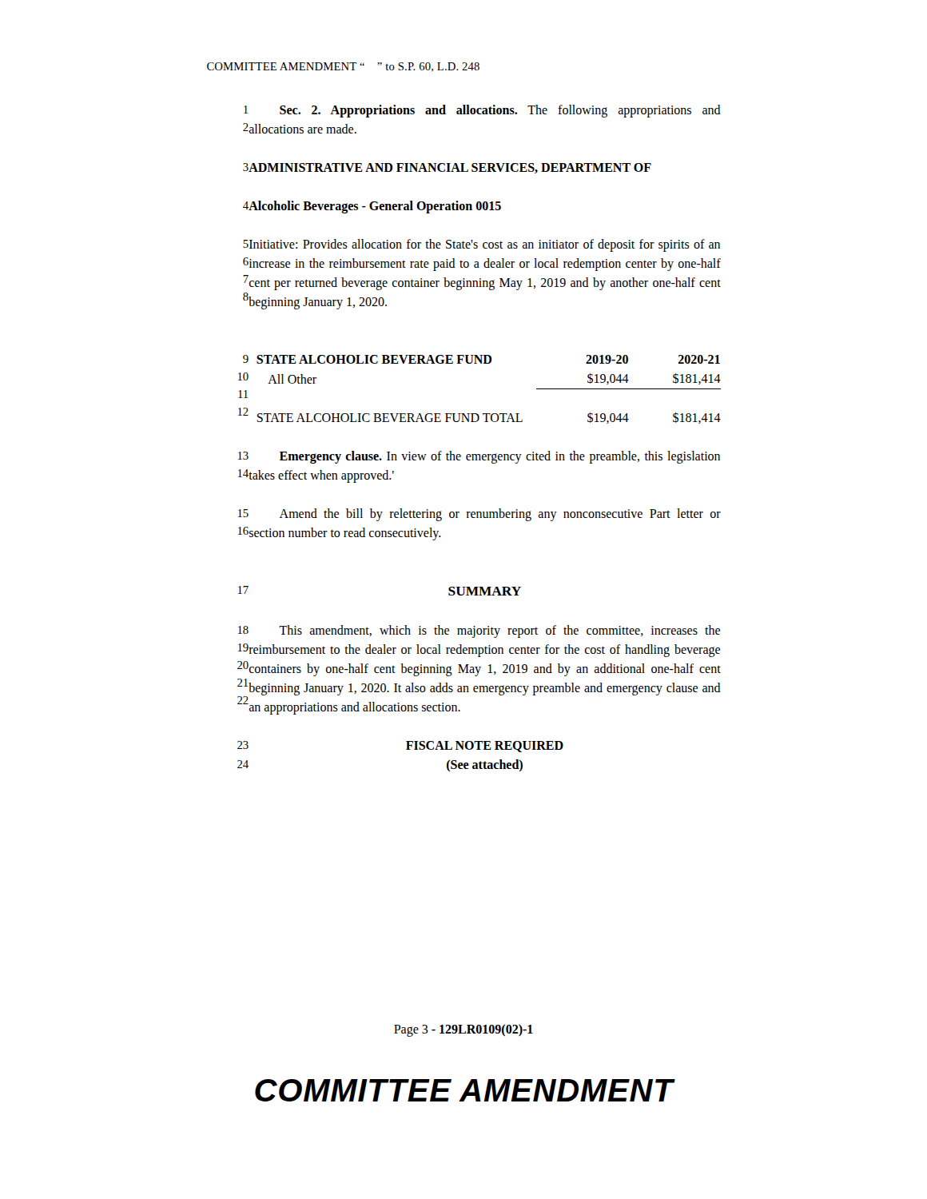COMMITTEE AMENDMENT “ ” to S.P. 60, L.D. 248
| 1 2 | Sec. 2. Appropriations and allocations. The following appropriations and allocations are made. |
| 3 | ADMINISTRATIVE AND FINANCIAL SERVICES, DEPARTMENT OF |
| 4 | Alcoholic Beverages - General Operation 0015 |
| 5 6 7 8 | Initiative: Provides allocation for the State's cost as an initiator of deposit for spirits of an increase in the reimbursement rate paid to a dealer or local redemption center by one-half cent per returned beverage container beginning May 1, 2019 and by another one-half cent beginning January 1, 2020. |
| 9 10 11 12 | / STATE ALCOHOLIC BEVERAGE FUND / 2019-20 / 2020-21 / / All Other / $19,044 / $181,414 / / STATE ALCOHOLIC BEVERAGE FUND TOTAL / $19,044 / $181,414 / |
| 13 14 | Emergency clause. In view of the emergency cited in the preamble, this legislation takes effect when approved.' |
| 15 16 | Amend the bill by relettering or renumbering any nonconsecutive Part letter or section number to read consecutively. |
| 17 | SUMMARY |
| 18 19 20 21 22 | This amendment, which is the majority report of the committee, increases the reimbursement to the dealer or local redemption center for the cost of handling beverage containers by one-half cent beginning May 1, 2019 and by an additional one-half cent beginning January 1, 2020. It also adds an emergency preamble and emergency clause and an appropriations and allocations section. |
| 23 | FISCAL NOTE REQUIRED |
| 24 | (See attached) |
Page 3 - 129LR0109(02)-1
COMMITTEE AMENDMENT